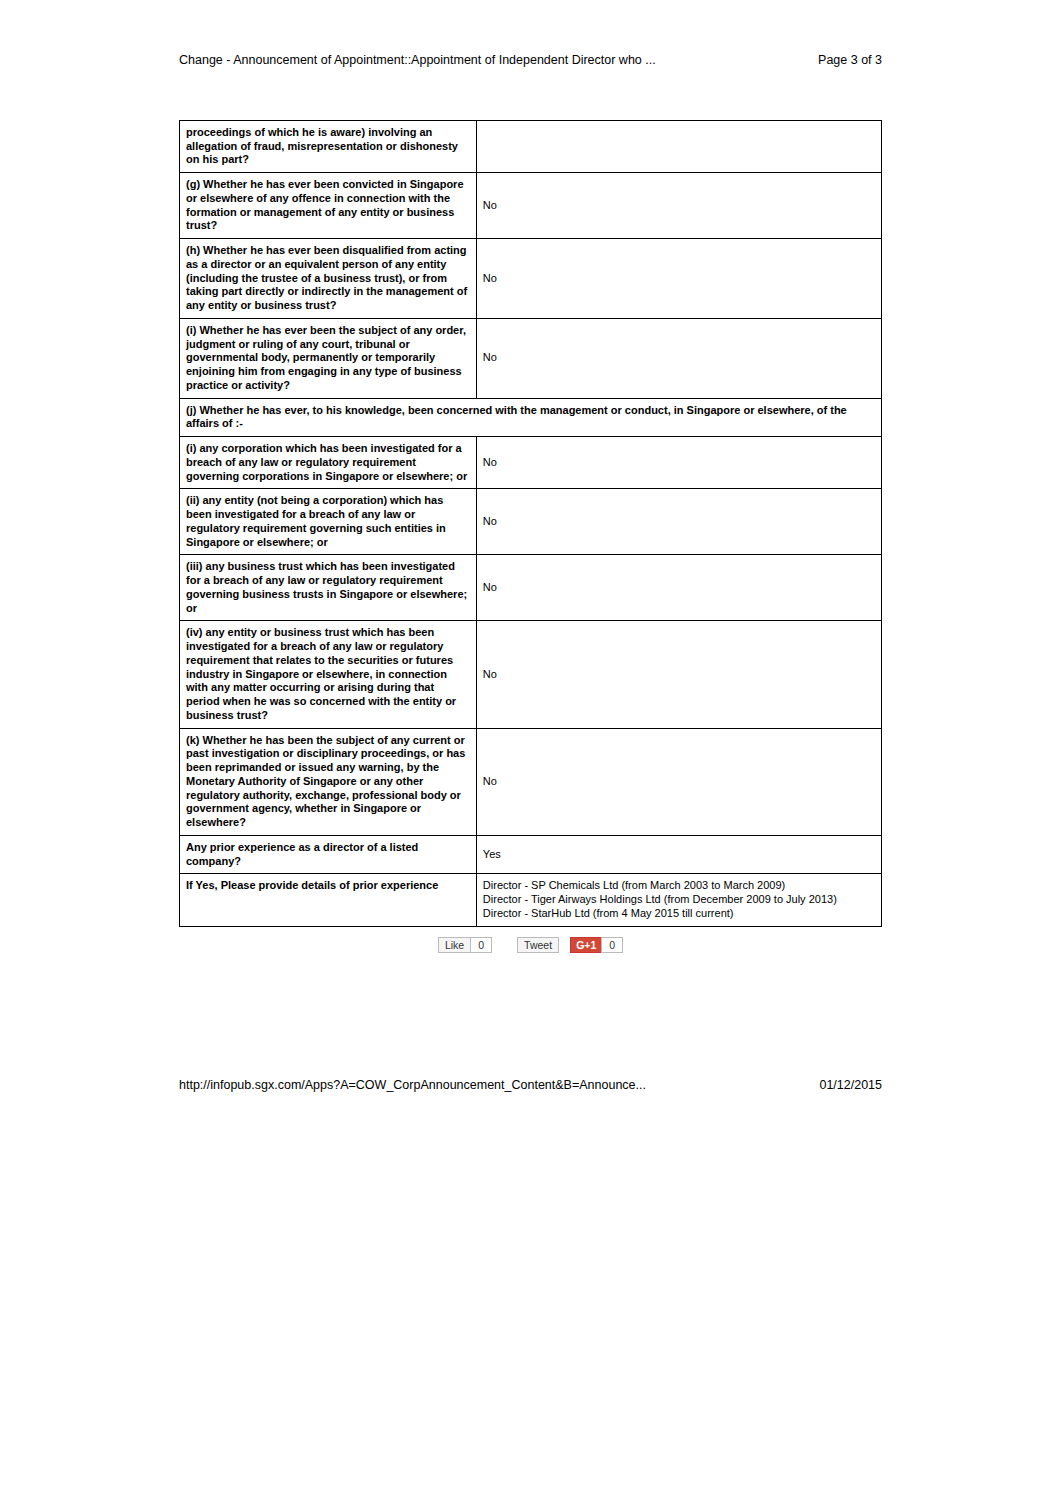Page 3 of 3 Change - Announcement of Appointment::Appointment of Independent Director who ...
| proceedings of which he is aware) involving an allegation of fraud, misrepresentation or dishonesty on his part? | |
| (g) Whether he has ever been convicted in Singapore or elsewhere of any offence in connection with the formation or management of any entity or business trust? | No |
| (h) Whether he has ever been disqualified from acting as a director or an equivalent person of any entity (including the trustee of a business trust), or from taking part directly or indirectly in the management of any entity or business trust? | No |
| (i) Whether he has ever been the subject of any order, judgment or ruling of any court, tribunal or governmental body, permanently or temporarily enjoining him from engaging in any type of business practice or activity? | No |
| (j) Whether he has ever, to his knowledge, been concerned with the management or conduct, in Singapore or elsewhere, of the affairs of :- |
| (i) any corporation which has been investigated for a breach of any law or regulatory requirement governing corporations in Singapore or elsewhere; or | No |
| (ii) any entity (not being a corporation) which has been investigated for a breach of any law or regulatory requirement governing such entities in Singapore or elsewhere; or | No |
| (iii) any business trust which has been investigated for a breach of any law or regulatory requirement governing business trusts in Singapore or elsewhere; or | No |
| (iv) any entity or business trust which has been investigated for a breach of any law or regulatory requirement that relates to the securities or futures industry in Singapore or elsewhere, in connection with any matter occurring or arising during that period when he was so concerned with the entity or business trust? | No |
| (k) Whether he has been the subject of any current or past investigation or disciplinary proceedings, or has been reprimanded or issued any warning, by the Monetary Authority of Singapore or any other regulatory authority, exchange, professional body or government agency, whether in Singapore or elsewhere? | No |
| Any prior experience as a director of a listed company? | Yes |
| If Yes, Please provide details of prior experience | Director - SP Chemicals Ltd (from March 2003 to March 2009) Director - Tiger Airways Holdings Ltd (from December 2009 to July 2013) Director - StarHub Ltd (from 4 May 2015 till current) |
Like 0 Tweet G+10
01/12/2015 http://infopub.sgx.com/Apps?A=COW_CorpAnnouncement_Content&B=Announce...